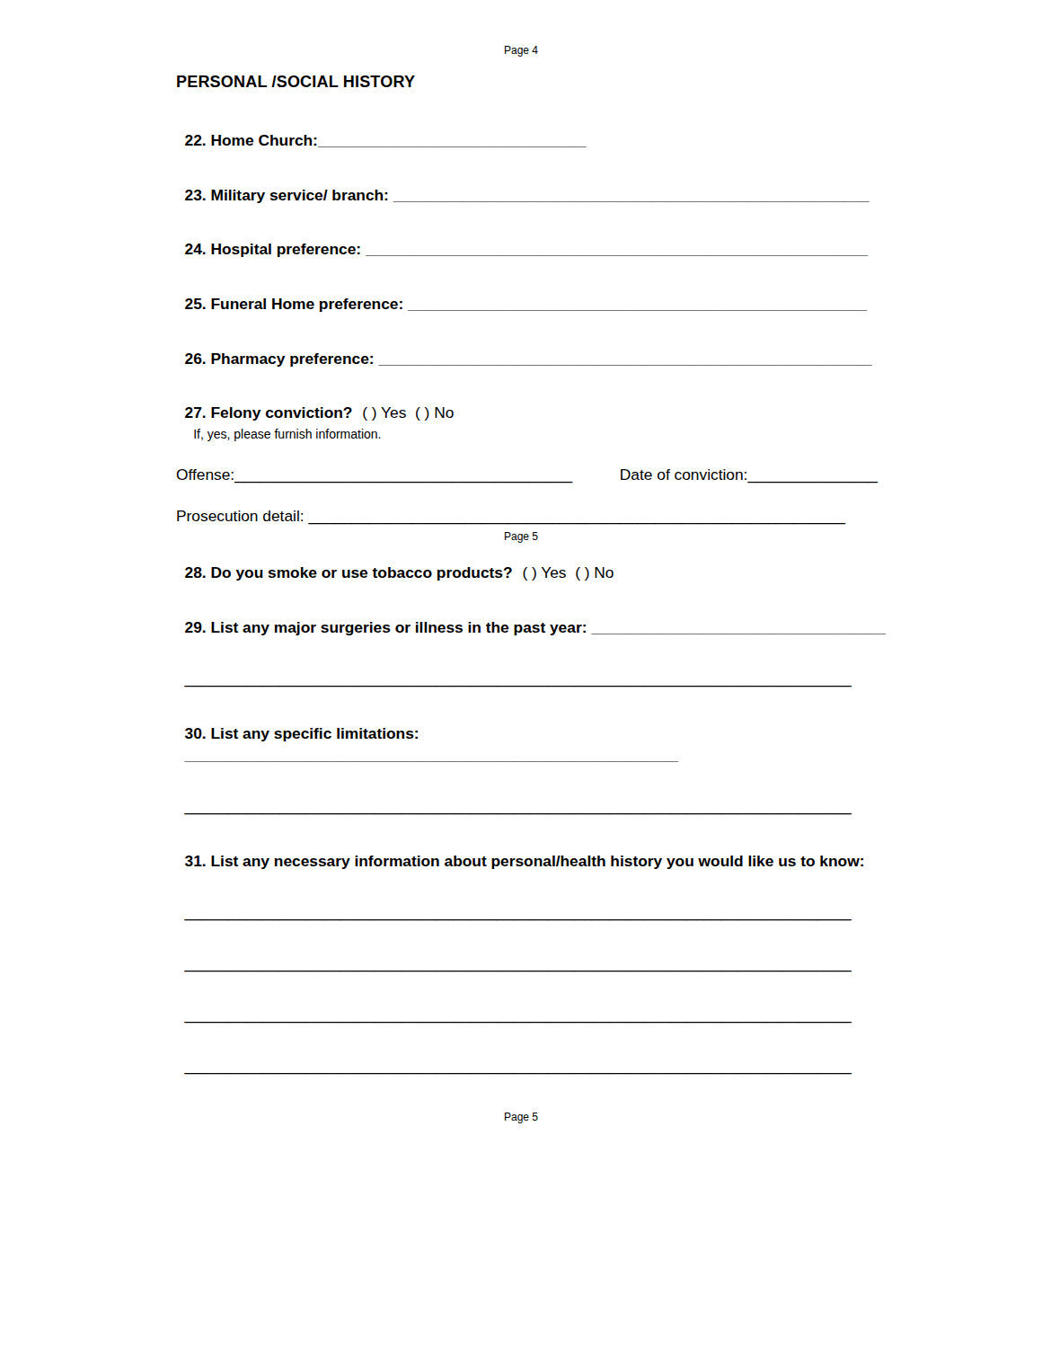Page 4
PERSONAL /SOCIAL HISTORY
22. Home Church:_______________________________
23. Military service/ branch: _______________________________________________________
24. Hospital preference: __________________________________________________________
25. Funeral Home preference: _____________________________________________________
26. Pharmacy preference: _________________________________________________________
27. Felony conviction? ( ) Yes ( ) No If, yes, please furnish information.
Offense:_______________________________________ Date of conviction:_______________
Prosecution detail: ______________________________________________________________
Page 5
28. Do you smoke or use tobacco products? ( ) Yes ( ) No
29. List any major surgeries or illness in the past year: __________________________________ _____________________________________________________________________________
30. List any specific limitations: _________________________________________________________ _____________________________________________________________________________
31. List any necessary information about personal/health history you would like us to know: _____________________________________________________________________________ _____________________________________________________________________________ _____________________________________________________________________________ _____________________________________________________________________________
Page 5